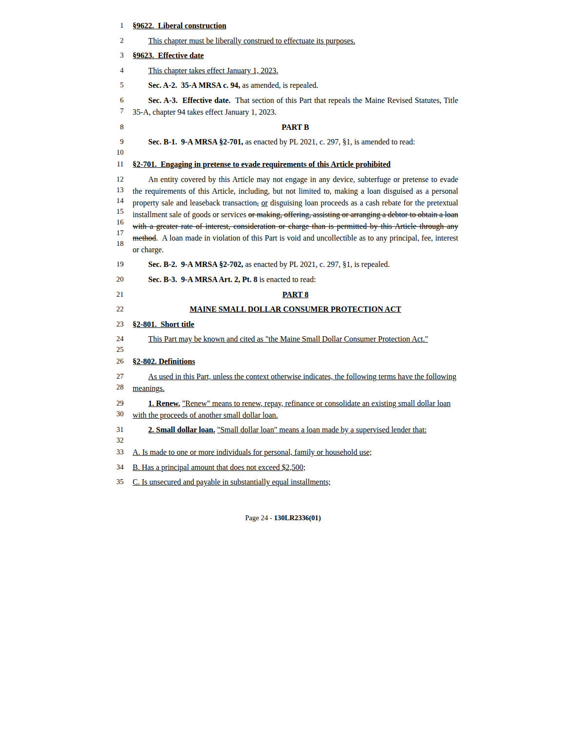| 1 | §9622. Liberal construction |
| 2 | This chapter must be liberally construed to effectuate its purposes. |
| 3 | §9623. Effective date |
| 4 | This chapter takes effect January 1, 2023. |
| 5 | Sec. A-2. 35-A MRSA c. 94, as amended, is repealed. |
| 6 7 | Sec. A-3. Effective date. That section of this Part that repeals the Maine Revised Statutes, Title 35-A, chapter 94 takes effect January 1, 2023. |
| 8 | PART B |
| 9 10 | Sec. B-1. 9-A MRSA §2-701, as enacted by PL 2021, c. 297, §1, is amended to read: |
| 11 | §2-701. Engaging in pretense to evade requirements of this Article prohibited |
| 12 13 14 15 16 17 18 | An entity covered by this Article may not engage in any device, subterfuge or pretense to evade the requirements of this Article, including, but not limited to, making a loan disguised as a personal property sale and leaseback transaction , or disguising loan proceeds as a cash rebate for the pretextual installment sale of goods or services or making, offering, assisting or arranging a debtor to obtain a loan with a greater rate of interest, consideration or charge than is permitted by this Article through any method . A loan made in violation of this Part is void and uncollectible as to any principal, fee, interest or charge. |
| 19 | Sec. B-2. 9-A MRSA §2-702, as enacted by PL 2021, c. 297, §1, is repealed. |
| 20 | Sec. B-3. 9-A MRSA Art. 2, Pt. 8 is enacted to read: |
| 21 | PART 8 |
| 22 | MAINE SMALL DOLLAR CONSUMER PROTECTION ACT |
| 23 | §2-801. Short title |
| 24 25 | This Part may be known and cited as "the Maine Small Dollar Consumer Protection Act." |
| 26 | §2-802. Definitions |
| 27 28 | As used in this Part, unless the context otherwise indicates, the following terms have the following meanings. |
| 29 30 | 1. Renew. "Renew" means to renew, repay, refinance or consolidate an existing small dollar loan with the proceeds of another small dollar loan. |
| 31 32 | 2. Small dollar loan. "Small dollar loan" means a loan made by a supervised lender that: |
| 33 | A. Is made to one or more individuals for personal, family or household use; |
| 34 | B. Has a principal amount that does not exceed $2,500; |
| 35 | C. Is unsecured and payable in substantially equal installments; |
Page 24 - 130LR2336(01)